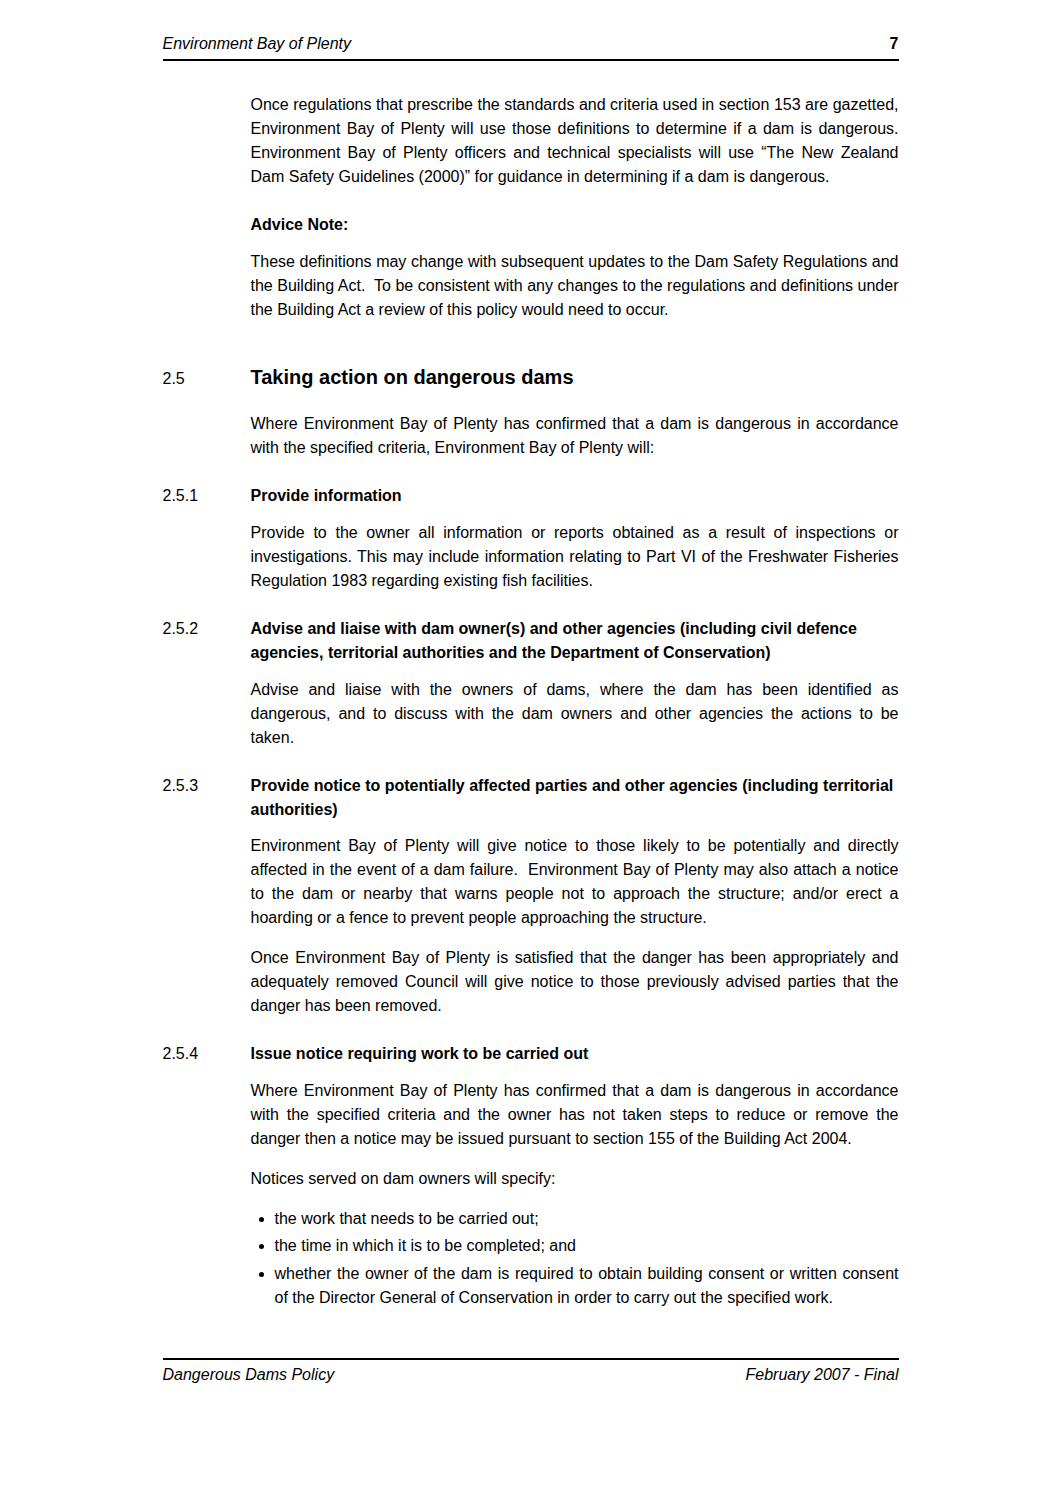Environment Bay of Plenty 7
Once regulations that prescribe the standards and criteria used in section 153 are gazetted, Environment Bay of Plenty will use those definitions to determine if a dam is dangerous. Environment Bay of Plenty officers and technical specialists will use “The New Zealand Dam Safety Guidelines (2000)” for guidance in determining if a dam is dangerous.
Advice Note:
These definitions may change with subsequent updates to the Dam Safety Regulations and the Building Act. To be consistent with any changes to the regulations and definitions under the Building Act a review of this policy would need to occur.
2.5 Taking action on dangerous dams
Where Environment Bay of Plenty has confirmed that a dam is dangerous in accordance with the specified criteria, Environment Bay of Plenty will:
2.5.1 Provide information
Provide to the owner all information or reports obtained as a result of inspections or investigations. This may include information relating to Part VI of the Freshwater Fisheries Regulation 1983 regarding existing fish facilities.
2.5.2 Advise and liaise with dam owner(s) and other agencies (including civil defence agencies, territorial authorities and the Department of Conservation)
Advise and liaise with the owners of dams, where the dam has been identified as dangerous, and to discuss with the dam owners and other agencies the actions to be taken.
2.5.3 Provide notice to potentially affected parties and other agencies (including territorial authorities)
Environment Bay of Plenty will give notice to those likely to be potentially and directly affected in the event of a dam failure. Environment Bay of Plenty may also attach a notice to the dam or nearby that warns people not to approach the structure; and/or erect a hoarding or a fence to prevent people approaching the structure.
Once Environment Bay of Plenty is satisfied that the danger has been appropriately and adequately removed Council will give notice to those previously advised parties that the danger has been removed.
2.5.4 Issue notice requiring work to be carried out
Where Environment Bay of Plenty has confirmed that a dam is dangerous in accordance with the specified criteria and the owner has not taken steps to reduce or remove the danger then a notice may be issued pursuant to section 155 of the Building Act 2004.
Notices served on dam owners will specify:
the work that needs to be carried out;
the time in which it is to be completed; and
whether the owner of the dam is required to obtain building consent or written consent of the Director General of Conservation in order to carry out the specified work.
Dangerous Dams Policy February 2007 - Final